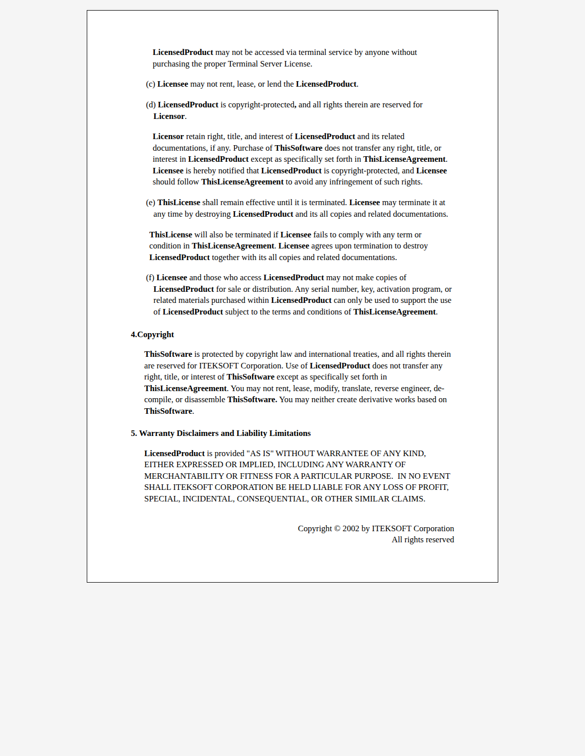LicensedProduct may not be accessed via terminal service by anyone without purchasing the proper Terminal Server License.
(c) Licensee may not rent, lease, or lend the LicensedProduct.
(d) LicensedProduct is copyright-protected, and all rights therein are reserved for Licensor.
Licensor retain right, title, and interest of LicensedProduct and its related documentations, if any. Purchase of ThisSoftware does not transfer any right, title, or interest in LicensedProduct except as specifically set forth in ThisLicenseAgreement. Licensee is hereby notified that LicensedProduct is copyright-protected, and Licensee should follow ThisLicenseAgreement to avoid any infringement of such rights.
(e) ThisLicense shall remain effective until it is terminated. Licensee may terminate it at any time by destroying LicensedProduct and its all copies and related documentations.
ThisLicense will also be terminated if Licensee fails to comply with any term or condition in ThisLicenseAgreement. Licensee agrees upon termination to destroy LicensedProduct together with its all copies and related documentations.
(f) Licensee and those who access LicensedProduct may not make copies of LicensedProduct for sale or distribution. Any serial number, key, activation program, or related materials purchased within LicensedProduct can only be used to support the use of LicensedProduct subject to the terms and conditions of ThisLicenseAgreement.
4.Copyright
ThisSoftware is protected by copyright law and international treaties, and all rights therein are reserved for ITEKSOFT Corporation. Use of LicensedProduct does not transfer any right, title, or interest of ThisSoftware except as specifically set forth in ThisLicenseAgreement. You may not rent, lease, modify, translate, reverse engineer, de-compile, or disassemble ThisSoftware. You may neither create derivative works based on ThisSoftware.
5. Warranty Disclaimers and Liability Limitations
LicensedProduct is provided "AS IS" WITHOUT WARRANTEE OF ANY KIND, EITHER EXPRESSED OR IMPLIED, INCLUDING ANY WARRANTY OF MERCHANTABILITY OR FITNESS FOR A PARTICULAR PURPOSE. IN NO EVENT SHALL ITEKSOFT CORPORATION BE HELD LIABLE FOR ANY LOSS OF PROFIT, SPECIAL, INCIDENTAL, CONSEQUENTIAL, OR OTHER SIMILAR CLAIMS.
Copyright © 2002 by ITEKSOFT Corporation
All rights reserved